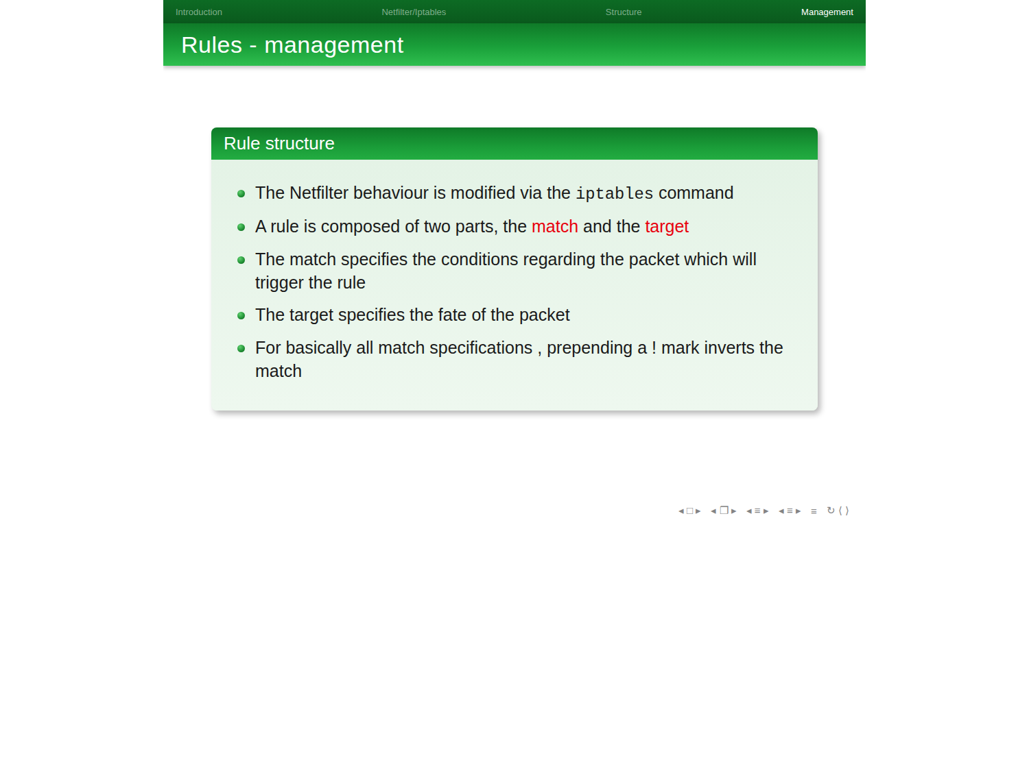Introduction
Netfilter/Iptables
Structure
Management
Rules - management
Rule structure
The Netfilter behaviour is modified via the iptables command
A rule is composed of two parts, the match and the target
The match specifies the conditions regarding the packet which will trigger the rule
The target specifies the fate of the packet
For basically all match specifications , prepending a ! mark inverts the match
◂ □ ▸ ◂ ❐ ▸ ◂ ≡ ▸ ◂ ≡ ▸ ≡ ↻ ⟨ ⟩